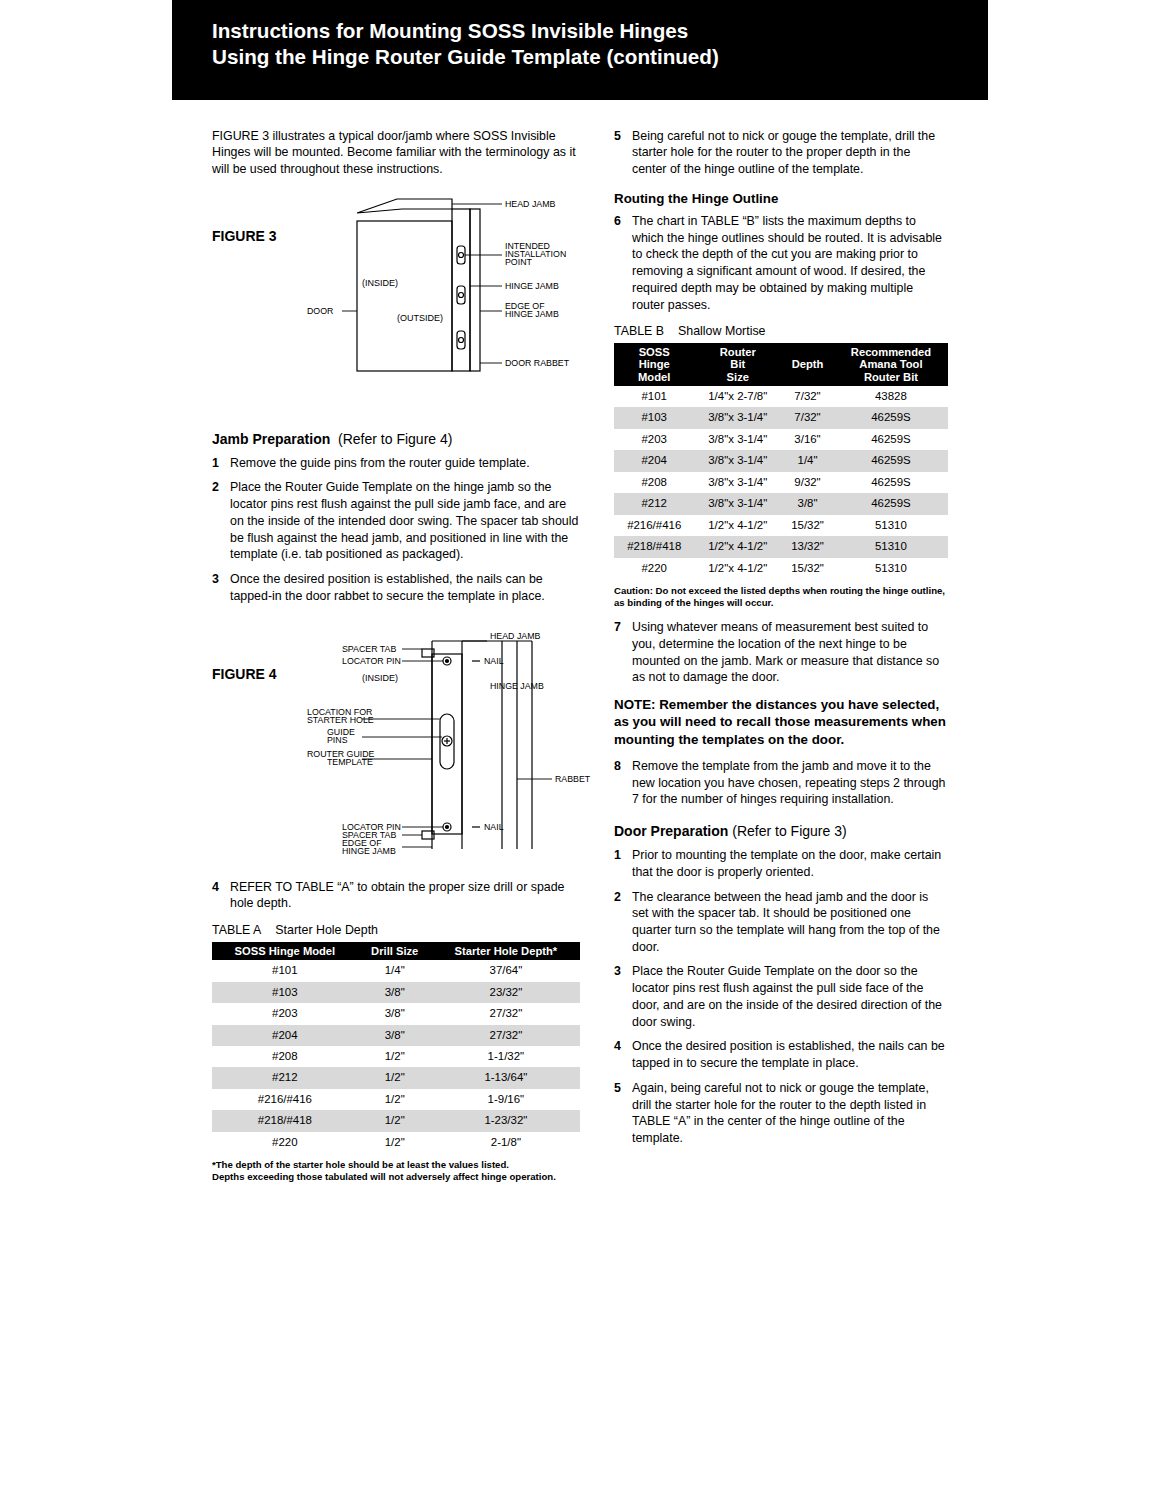Instructions for Mounting SOSS Invisible Hinges
Using the Hinge Router Guide Template (continued)
FIGURE 3 illustrates a typical door/jamb where SOSS Invisible Hinges will be mounted. Become familiar with the terminology as it will be used throughout these instructions.
FIGURE 3
HEAD JAMB INTENDED INSTALLATION POINT HINGE JAMB EDGE OF HINGE JAMB DOOR RABBET DOOR (INSIDE) (OUTSIDE)
Jamb Preparation (Refer to Figure 4)
Remove the guide pins from the router guide template.
Place the Router Guide Template on the hinge jamb so the locator pins rest flush against the pull side jamb face, and are on the inside of the intended door swing. The spacer tab should be flush against the head jamb, and positioned in line with the template (i.e. tab positioned as packaged).
Once the desired position is established, the nails can be tapped-in the door rabbet to secure the template in place.
FIGURE 4
HEAD JAMB SPACER TAB LOCATOR PIN NAIL NAIL HINGE JAMB LOCATION FOR STARTER HOLE GUIDE PINS ROUTER GUIDE TEMPLATE LOCATOR PIN SPACER TAB EDGE OF HINGE JAMB RABBET (INSIDE)
REFER TO TABLE “A” to obtain the proper size drill or spade hole depth.
TABLE A Starter Hole Depth
| SOSS Hinge Model | Drill Size | Starter Hole Depth* |
| --- | --- | --- |
| #101 | 1/4" | 37/64" |
| #103 | 3/8" | 23/32" |
| #203 | 3/8" | 27/32" |
| #204 | 3/8" | 27/32" |
| #208 | 1/2" | 1-1/32" |
| #212 | 1/2" | 1-13/64" |
| #216/#416 | 1/2" | 1-9/16" |
| #218/#418 | 1/2" | 1-23/32" |
| #220 | 1/2" | 2-1/8" |
*The depth of the starter hole should be at least the values listed.
Depths exceeding those tabulated will not adversely affect hinge operation.
Being careful not to nick or gouge the template, drill the starter hole for the router to the proper depth in the center of the hinge outline of the template.
Routing the Hinge Outline
The chart in TABLE “B” lists the maximum depths to which the hinge outlines should be routed. It is advisable to check the depth of the cut you are making prior to removing a significant amount of wood. If desired, the required depth may be obtained by making multiple router passes.
TABLE B Shallow Mortise
| SOSS Hinge Model | Router Bit Size | Depth | Recommended Amana Tool Router Bit |
| --- | --- | --- | --- |
| #101 | 1/4"x 2-7/8" | 7/32" | 43828 |
| #103 | 3/8"x 3-1/4" | 7/32" | 46259S |
| #203 | 3/8"x 3-1/4" | 3/16" | 46259S |
| #204 | 3/8"x 3-1/4" | 1/4" | 46259S |
| #208 | 3/8"x 3-1/4" | 9/32" | 46259S |
| #212 | 3/8"x 3-1/4" | 3/8" | 46259S |
| #216/#416 | 1/2"x 4-1/2" | 15/32" | 51310 |
| #218/#418 | 1/2"x 4-1/2" | 13/32" | 51310 |
| #220 | 1/2"x 4-1/2" | 15/32" | 51310 |
Caution: Do not exceed the listed depths when routing the hinge outline, as binding of the hinges will occur.
Using whatever means of measurement best suited to you, determine the location of the next hinge to be mounted on the jamb. Mark or measure that distance so as not to damage the door.
NOTE: Remember the distances you have selected, as you will need to recall those measurements when mounting the templates on the door.
Remove the template from the jamb and move it to the new location you have chosen, repeating steps 2 through 7 for the number of hinges requiring installation.
Door Preparation (Refer to Figure 3)
Prior to mounting the template on the door, make certain that the door is properly oriented.
The clearance between the head jamb and the door is set with the spacer tab. It should be positioned one quarter turn so the template will hang from the top of the door.
Place the Router Guide Template on the door so the locator pins rest flush against the pull side face of the door, and are on the inside of the desired direction of the door swing.
Once the desired position is established, the nails can be tapped in to secure the template in place.
Again, being careful not to nick or gouge the template, drill the starter hole for the router to the depth listed in TABLE “A” in the center of the hinge outline of the template.